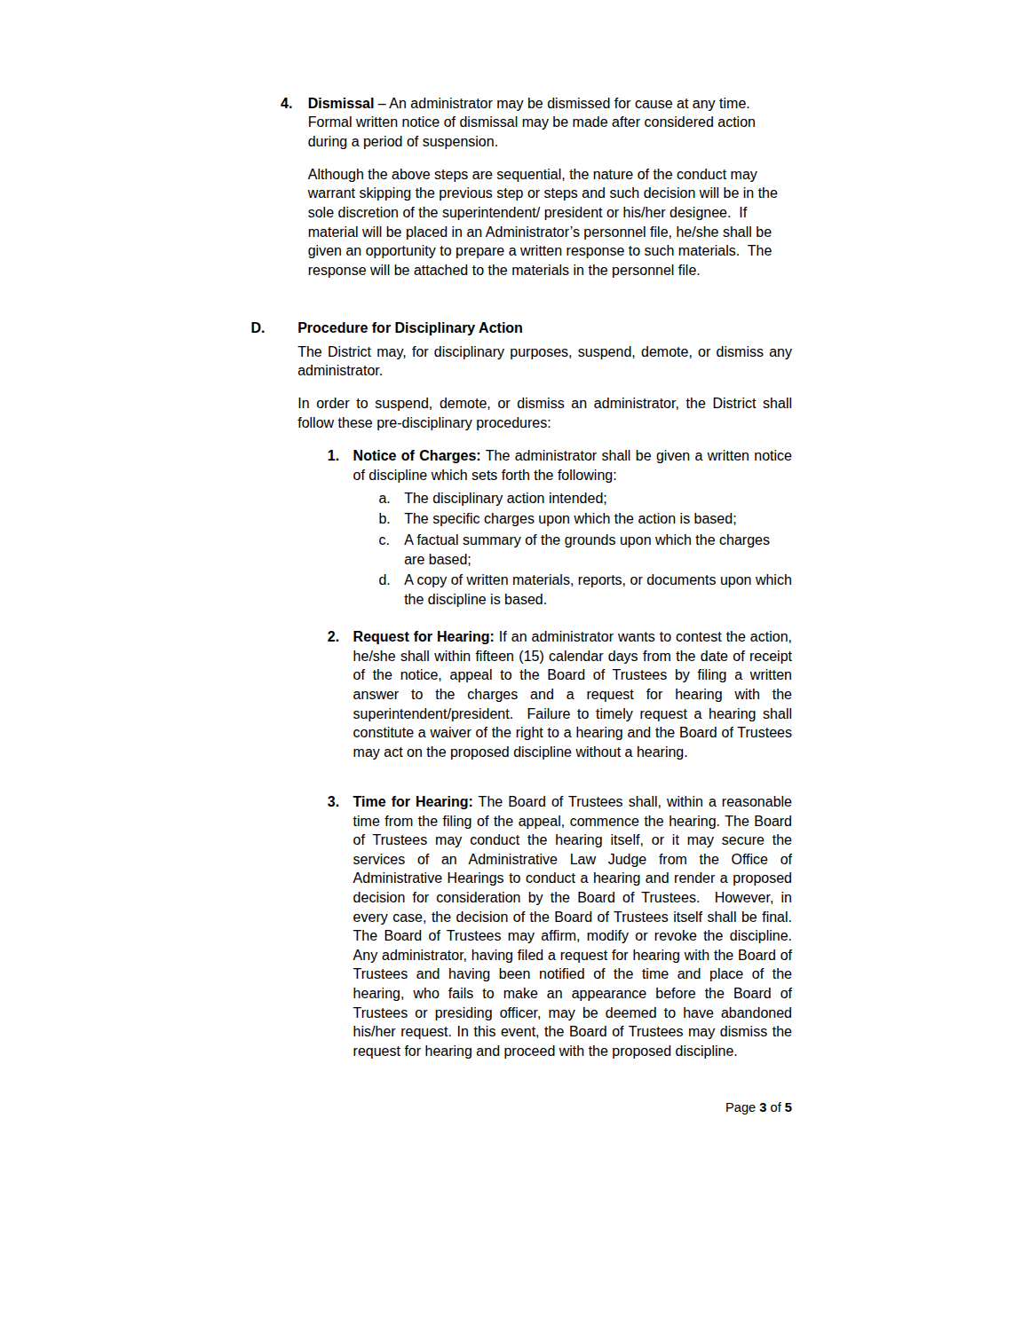4.
Dismissal – An administrator may be dismissed for cause at any time. Formal written notice of dismissal may be made after considered action during a period of suspension.
Although the above steps are sequential, the nature of the conduct may warrant skipping the previous step or steps and such decision will be in the sole discretion of the superintendent/ president or his/her designee. If material will be placed in an Administrator’s personnel file, he/she shall be given an opportunity to prepare a written response to such materials. The response will be attached to the materials in the personnel file.
D.
Procedure for Disciplinary Action
The District may, for disciplinary purposes, suspend, demote, or dismiss any administrator.
In order to suspend, demote, or dismiss an administrator, the District shall follow these pre-disciplinary procedures:
1.
Notice of Charges: The administrator shall be given a written notice of discipline which sets forth the following:
a.
The disciplinary action intended;
b.
The specific charges upon which the action is based;
c.
A factual summary of the grounds upon which the charges are based;
d.
A copy of written materials, reports, or documents upon which the discipline is based.
2.
Request for Hearing: If an administrator wants to contest the action, he/she shall within fifteen (15) calendar days from the date of receipt of the notice, appeal to the Board of Trustees by filing a written answer to the charges and a request for hearing with the superintendent/president. Failure to timely request a hearing shall constitute a waiver of the right to a hearing and the Board of Trustees may act on the proposed discipline without a hearing.
3.
Time for Hearing: The Board of Trustees shall, within a reasonable time from the filing of the appeal, commence the hearing. The Board of Trustees may conduct the hearing itself, or it may secure the services of an Administrative Law Judge from the Office of Administrative Hearings to conduct a hearing and render a proposed decision for consideration by the Board of Trustees. However, in every case, the decision of the Board of Trustees itself shall be final. The Board of Trustees may affirm, modify or revoke the discipline. Any administrator, having filed a request for hearing with the Board of Trustees and having been notified of the time and place of the hearing, who fails to make an appearance before the Board of Trustees or presiding officer, may be deemed to have abandoned his/her request. In this event, the Board of Trustees may dismiss the request for hearing and proceed with the proposed discipline.
Page 3 of 5